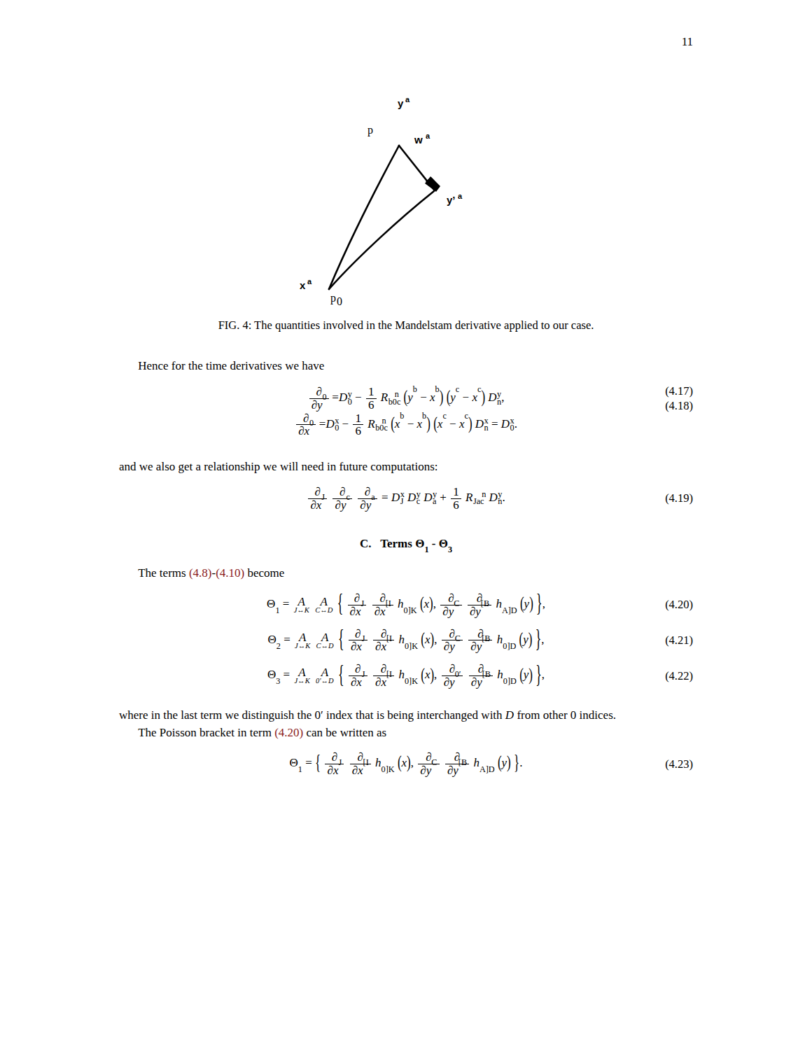11
y a p w a y’ a x a p 0
FIG. 4: The quantities involved in the Mandelstam derivative applied to our case.
Hence for the time derivatives we have
∂∂y0
=Dy 0 − 16 R nb0c (yb − xb) (yc − xc) Dyn,
(4.17)
(4.18)
∂∂y0
=
∂∂x0
=Dx 0 − 16 R nb0c (xb − xb) (xc − xc) Dxn = Dx 0.
and we also get a relationship we will need in future computations:
∂∂xJ ∂∂yc ∂∂ya = DxJ Dyc Dya + 16 R nJac Dyn.
(4.19)
C. Terms Θ1 - Θ3
The terms (4.8)-(4.10) become
Θ1 = AJ↔K AC↔D { ∂∂xJ ∂∂x[I h0]K (x), ∂∂yC ∂∂y[B hA]D (y) },
(4.20)
Θ2 = AJ↔K AC↔D { ∂∂xJ ∂∂x[I h0]K (x), ∂∂yC ∂∂y[B h0]D (y) },
(4.21)
Θ3 = AJ↔K A 0′↔D { ∂∂xJ ∂∂x[I h0]K (x), ∂∂y0′ ∂∂y[B h0]D (y) },
(4.22)
where in the last term we distinguish the 0′ index that is being interchanged with D from other 0 indices.
The Poisson bracket in term (4.20) can be written as
Θ1 = { ∂∂xJ ∂∂x[I h0]K (x), ∂∂yC ∂∂y[B hA]D (y) }.
(4.23)